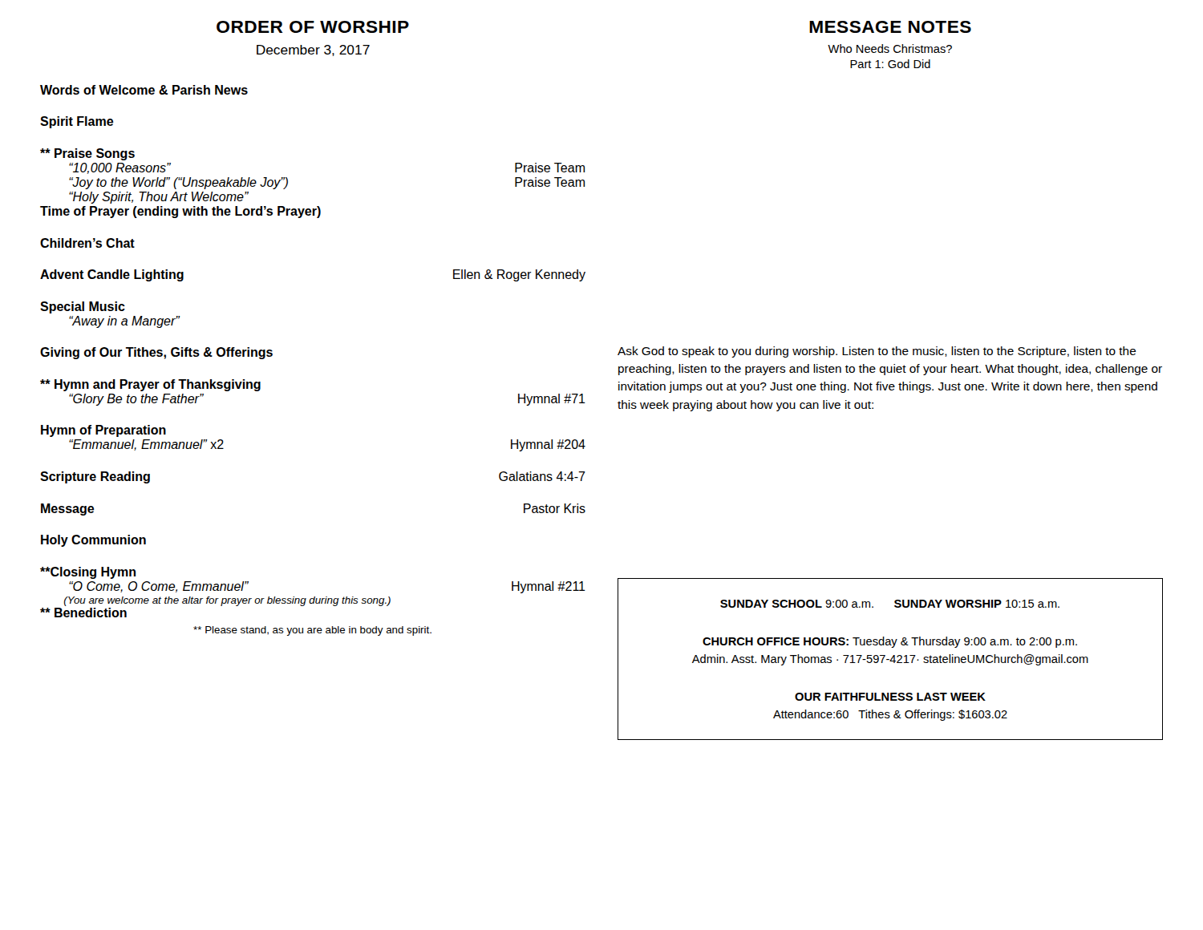ORDER OF WORSHIP
December 3, 2017
Words of Welcome & Parish News
Spirit Flame
** Praise Songs
“10,000 Reasons”Praise Team
“Joy to the World” (“Unspeakable Joy”) Praise Team
“Holy Spirit, Thou Art Welcome”
Time of Prayer (ending with the Lord’s Prayer)
Children’s Chat
Advent Candle Lighting Ellen & Roger Kennedy
Special Music
“Away in a Manger”
Giving of Our Tithes, Gifts & Offerings
** Hymn and Prayer of Thanksgiving
“Glory Be to the Father”Hymnal #71
Hymn of Preparation
“Emmanuel, Emmanuel” x2 Hymnal #204
Scripture Reading Galatians 4:4-7
Message Pastor Kris
Holy Communion
**Closing Hymn
“O Come, O Come, Emmanuel”Hymnal #211
(You are welcome at the altar for prayer or blessing during this song.)
** Benediction
** Please stand, as you are able in body and spirit.
MESSAGE NOTES
Who Needs Christmas?
Part 1: God Did
Ask God to speak to you during worship. Listen to the music, listen to the Scripture, listen to the preaching, listen to the prayers and listen to the quiet of your heart. What thought, idea, challenge or invitation jumps out at you? Just one thing. Not five things. Just one. Write it down here, then spend this week praying about how you can live it out:
SUNDAY SCHOOL 9:00 a.m. SUNDAY WORSHIP 10:15 a.m.
CHURCH OFFICE HOURS: Tuesday & Thursday 9:00 a.m. to 2:00 p.m.
Admin. Asst. Mary Thomas · 717-597-4217· statelineUMChurch@gmail.com
OUR FAITHFULNESS LAST WEEK
Attendance:60 Tithes & Offerings: $1603.02